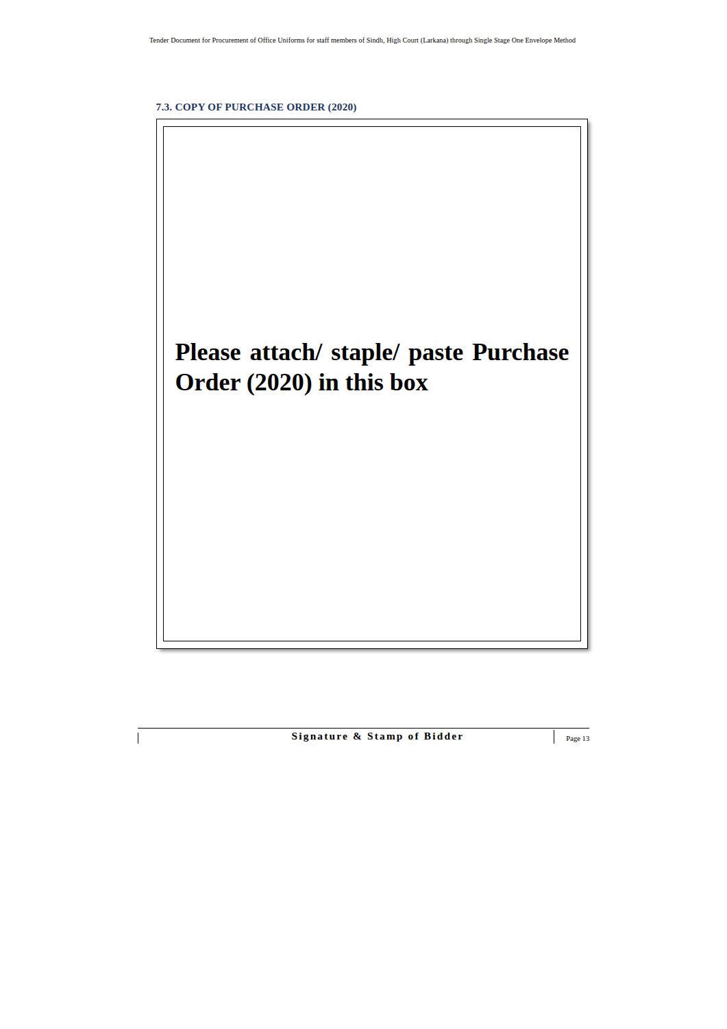Tender Document for Procurement of Office Uniforms for staff members of Sindh, High Court (Larkana) through Single Stage One Envelope Method
7.3. COPY OF PURCHASE ORDER (2020)
Please attach/ staple/ paste Purchase Order (2020) in this box
Signature & Stamp of Bidder
Page 13